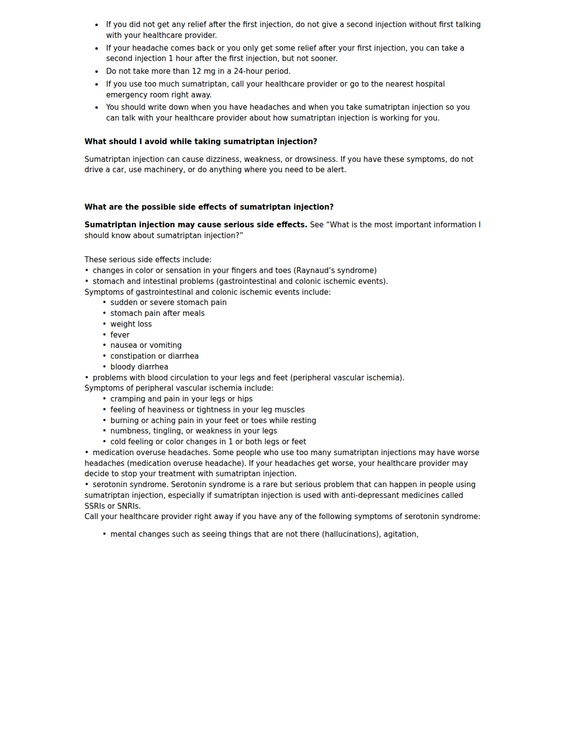If you did not get any relief after the first injection, do not give a second injection without first talking with your healthcare provider.
If your headache comes back or you only get some relief after your first injection, you can take a second injection 1 hour after the first injection, but not sooner.
Do not take more than 12 mg in a 24-hour period.
If you use too much sumatriptan, call your healthcare provider or go to the nearest hospital emergency room right away.
You should write down when you have headaches and when you take sumatriptan injection so you can talk with your healthcare provider about how sumatriptan injection is working for you.
What should I avoid while taking sumatriptan injection?
Sumatriptan injection can cause dizziness, weakness, or drowsiness. If you have these symptoms, do not drive a car, use machinery, or do anything where you need to be alert.
What are the possible side effects of sumatriptan injection?
Sumatriptan injection may cause serious side effects. See “What is the most important information I should know about sumatriptan injection?”
These serious side effects include:
changes in color or sensation in your fingers and toes (Raynaud’s syndrome)
stomach and intestinal problems (gastrointestinal and colonic ischemic events).
Symptoms of gastrointestinal and colonic ischemic events include:
sudden or severe stomach pain
stomach pain after meals
weight loss
fever
nausea or vomiting
constipation or diarrhea
bloody diarrhea
problems with blood circulation to your legs and feet (peripheral vascular ischemia).
Symptoms of peripheral vascular ischemia include:
cramping and pain in your legs or hips
feeling of heaviness or tightness in your leg muscles
burning or aching pain in your feet or toes while resting
numbness, tingling, or weakness in your legs
cold feeling or color changes in 1 or both legs or feet
medication overuse headaches. Some people who use too many sumatriptan injections may have worse headaches (medication overuse headache). If your headaches get worse, your healthcare provider may decide to stop your treatment with sumatriptan injection.
serotonin syndrome. Serotonin syndrome is a rare but serious problem that can happen in people using sumatriptan injection, especially if sumatriptan injection is used with anti-depressant medicines called SSRIs or SNRIs.
Call your healthcare provider right away if you have any of the following symptoms of serotonin syndrome:
mental changes such as seeing things that are not there (hallucinations), agitation,